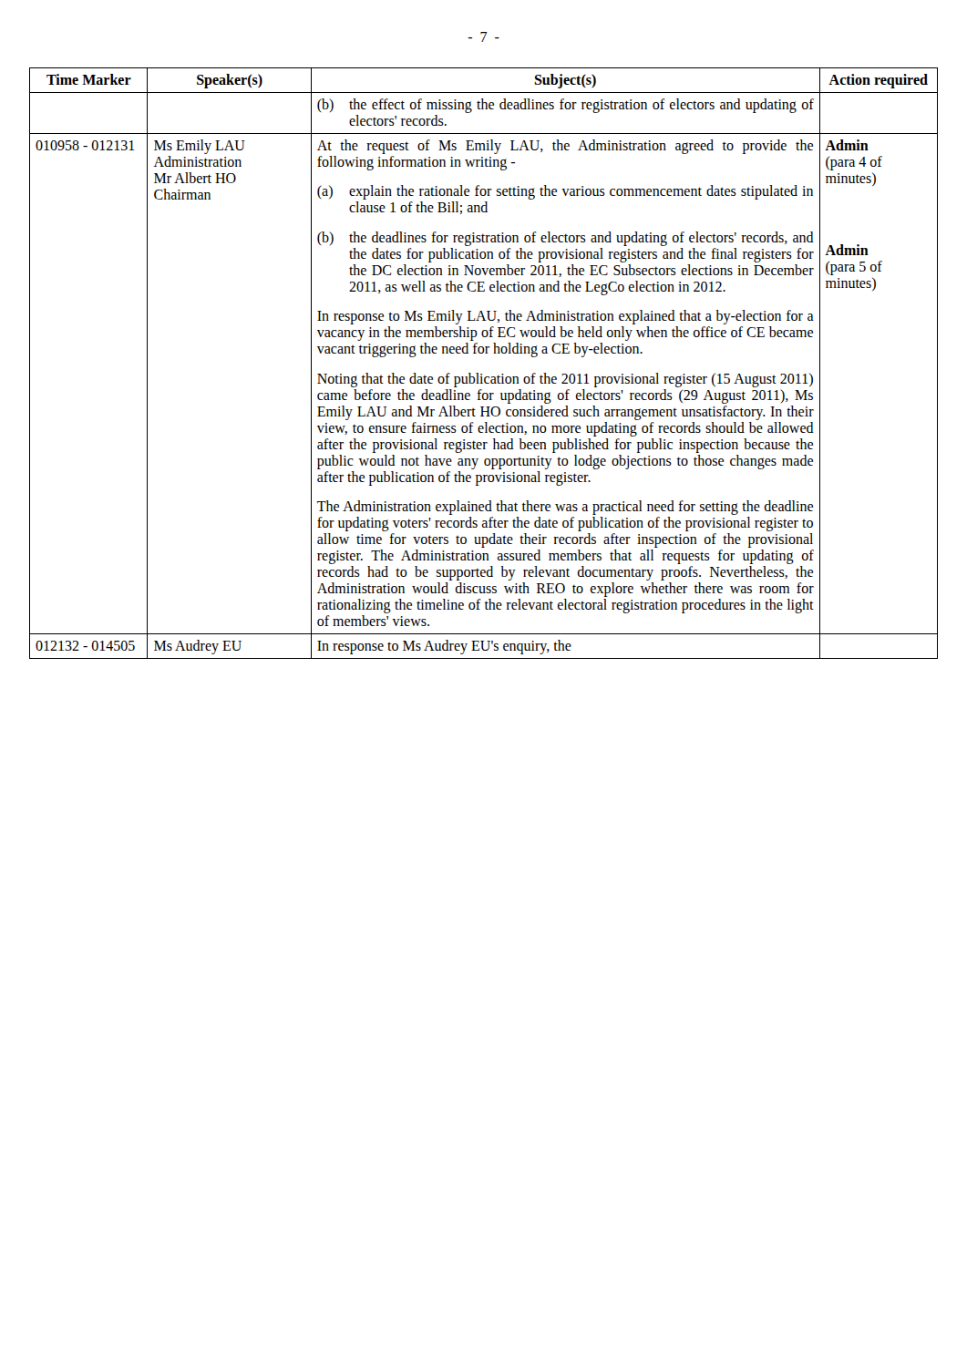- 7 -
| Time Marker | Speaker(s) | Subject(s) | Action required |
| --- | --- | --- | --- |
| | | (b) the effect of missing the deadlines for registration of electors and updating of electors' records. | |
| 010958 - 012131 | Ms Emily LAU Administration Mr Albert HO Chairman | At the request of Ms Emily LAU, the Administration agreed to provide the following information in writing - (a) explain the rationale for setting the various commencement dates stipulated in clause 1 of the Bill; and (b) the deadlines for registration of electors and updating of electors' records, and the dates for publication of the provisional registers and the final registers for the DC election in November 2011, the EC Subsectors elections in December 2011, as well as the CE election and the LegCo election in 2012. In response to Ms Emily LAU, the Administration explained that a by-election for a vacancy in the membership of EC would be held only when the office of CE became vacant triggering the need for holding a CE by-election. Noting that the date of publication of the 2011 provisional register (15 August 2011) came before the deadline for updating of electors' records (29 August 2011), Ms Emily LAU and Mr Albert HO considered such arrangement unsatisfactory. In their view, to ensure fairness of election, no more updating of records should be allowed after the provisional register had been published for public inspection because the public would not have any opportunity to lodge objections to those changes made after the publication of the provisional register. The Administration explained that there was a practical need for setting the deadline for updating voters' records after the date of publication of the provisional register to allow time for voters to update their records after inspection of the provisional register. The Administration assured members that all requests for updating of records had to be supported by relevant documentary proofs. Nevertheless, the Administration would discuss with REO to explore whether there was room for rationalizing the timeline of the relevant electoral registration procedures in the light of members' views. | Admin (para 4 of minutes) Admin (para 5 of minutes) |
| 012132 - 014505 | Ms Audrey EU | In response to Ms Audrey EU's enquiry, the | |